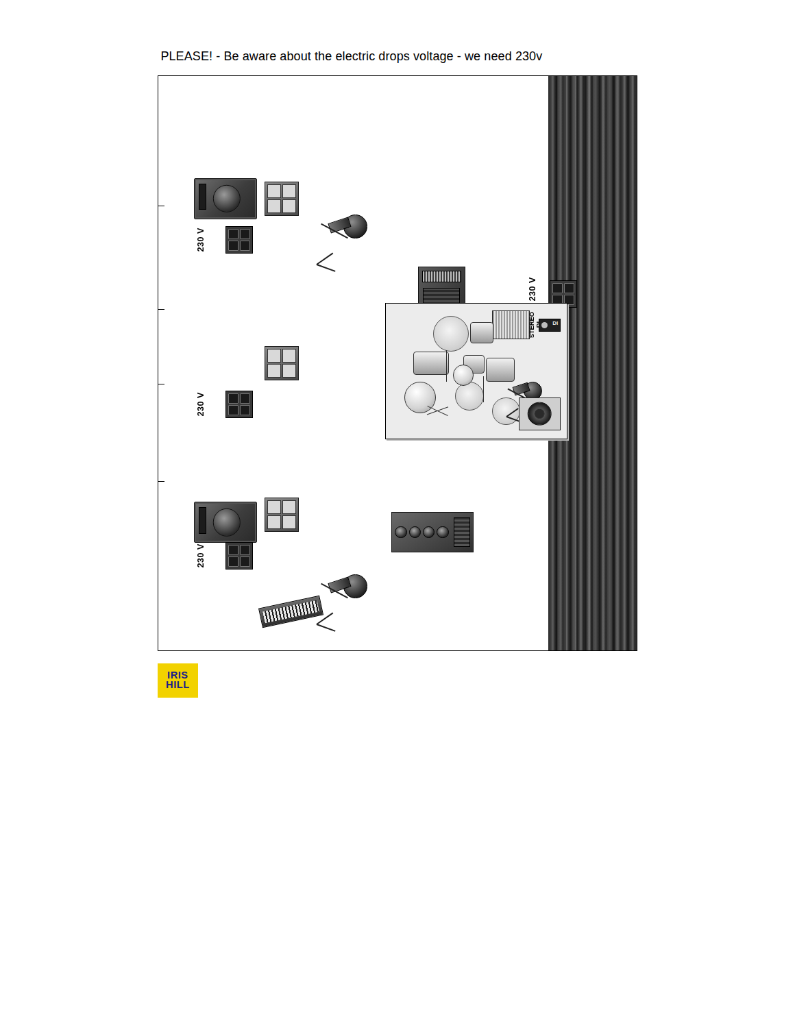PLEASE! - Be aware about the electric drops voltage - we need 230v
230 V
230 V
230 V
STEREO
DI
230 V
IRIS HILL